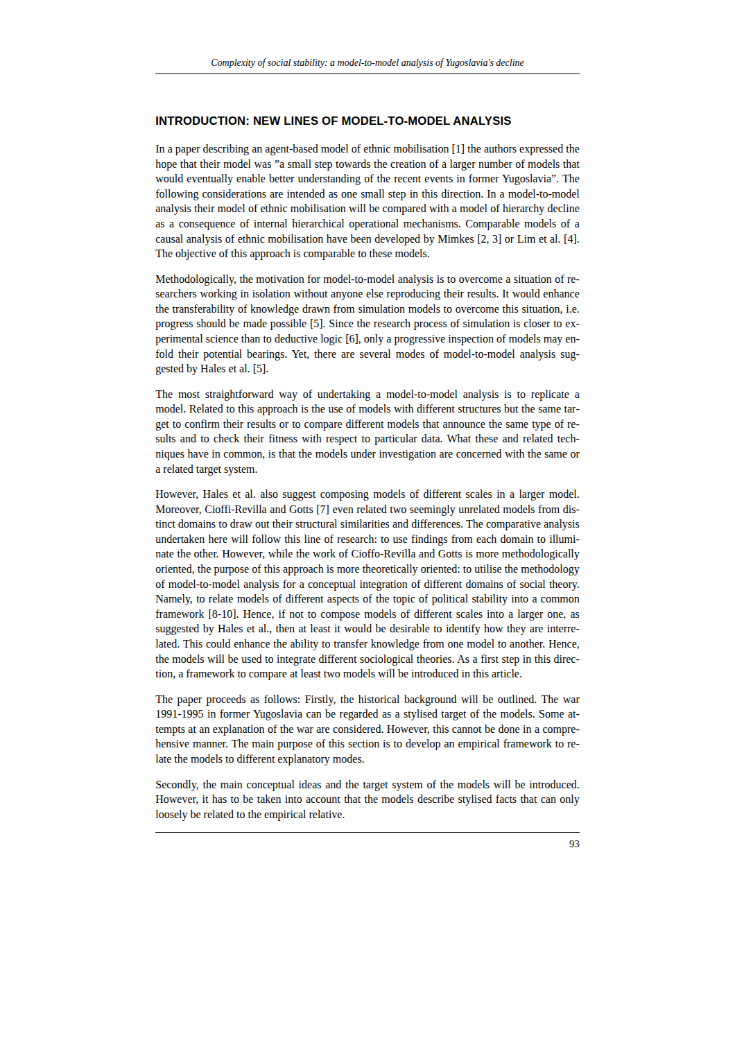Complexity of social stability: a model-to-model analysis of Yugoslavia's decline
INTRODUCTION: NEW LINES OF MODEL-TO-MODEL ANALYSIS
In a paper describing an agent-based model of ethnic mobilisation [1] the authors expressed the hope that their model was ”a small step towards the creation of a larger number of models that would eventually enable better understanding of the recent events in former Yugoslavia”. The following considerations are intended as one small step in this direction. In a model-to-model analysis their model of ethnic mobilisation will be compared with a model of hierarchy decline as a consequence of internal hierarchical operational mechanisms. Comparable models of a causal analysis of ethnic mobilisation have been developed by Mimkes [2, 3] or Lim et al. [4]. The objective of this approach is comparable to these models.
Methodologically, the motivation for model-to-model analysis is to overcome a situation of researchers working in isolation without anyone else reproducing their results. It would enhance the transferability of knowledge drawn from simulation models to overcome this situation, i.e. progress should be made possible [5]. Since the research process of simulation is closer to experimental science than to deductive logic [6], only a progressive inspection of models may enfold their potential bearings. Yet, there are several modes of model-to-model analysis suggested by Hales et al. [5].
The most straightforward way of undertaking a model-to-model analysis is to replicate a model. Related to this approach is the use of models with different structures but the same target to confirm their results or to compare different models that announce the same type of results and to check their fitness with respect to particular data. What these and related techniques have in common, is that the models under investigation are concerned with the same or a related target system.
However, Hales et al. also suggest composing models of different scales in a larger model. Moreover, Cioffi-Revilla and Gotts [7] even related two seemingly unrelated models from distinct domains to draw out their structural similarities and differences. The comparative analysis undertaken here will follow this line of research: to use findings from each domain to illuminate the other. However, while the work of Cioffo-Revilla and Gotts is more methodologically oriented, the purpose of this approach is more theoretically oriented: to utilise the methodology of model-to-model analysis for a conceptual integration of different domains of social theory. Namely, to relate models of different aspects of the topic of political stability into a common framework [8-10]. Hence, if not to compose models of different scales into a larger one, as suggested by Hales et al., then at least it would be desirable to identify how they are interrelated. This could enhance the ability to transfer knowledge from one model to another. Hence, the models will be used to integrate different sociological theories. As a first step in this direction, a framework to compare at least two models will be introduced in this article.
The paper proceeds as follows: Firstly, the historical background will be outlined. The war 1991-1995 in former Yugoslavia can be regarded as a stylised target of the models. Some attempts at an explanation of the war are considered. However, this cannot be done in a comprehensive manner. The main purpose of this section is to develop an empirical framework to relate the models to different explanatory modes.
Secondly, the main conceptual ideas and the target system of the models will be introduced. However, it has to be taken into account that the models describe stylised facts that can only loosely be related to the empirical relative.
93